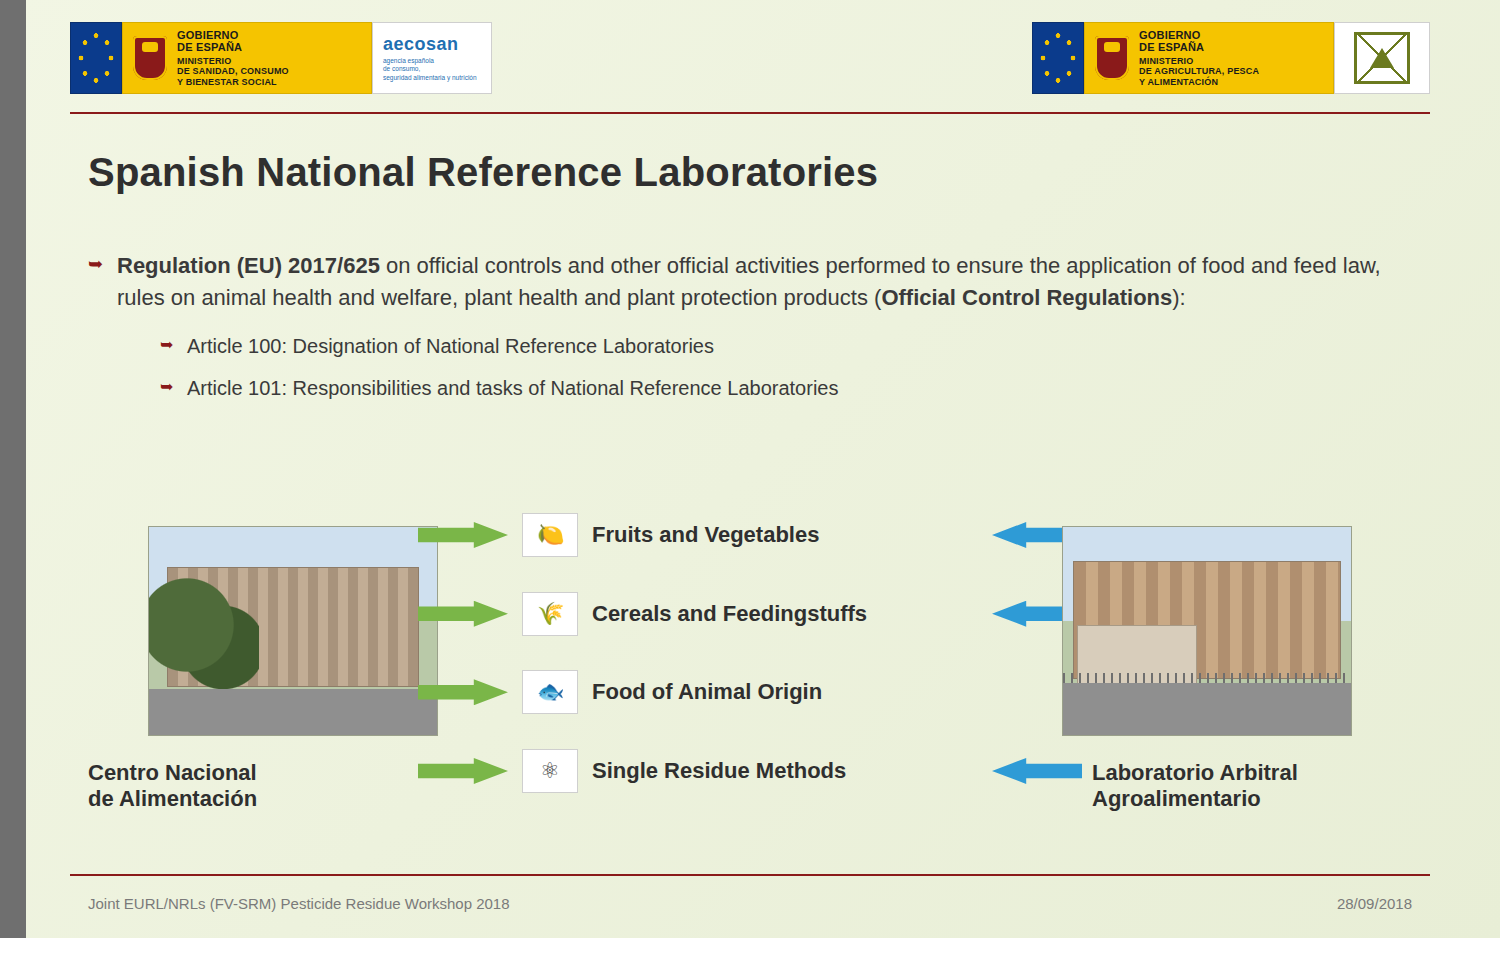GOBIERNO
DE ESPAÑA MINISTERIO
DE SANIDAD, CONSUMO
Y BIENESTAR SOCIAL
aecosan
agencia española
de consumo,
seguridad alimentaria y nutrición
GOBIERNO
DE ESPAÑA MINISTERIO
DE AGRICULTURA, PESCA
Y ALIMENTACIÓN
Spanish National Reference Laboratories
➥
Regulation (EU) 2017/625 on official controls and other official activities performed to ensure the application of food and feed law, rules on animal health and welfare, plant health and plant protection products (Official Control Regulations):
➥
Article 100: Designation of National Reference Laboratories
➥
Article 101: Responsibilities and tasks of National Reference Laboratories
🍋
Fruits and Vegetables
🌾
Cereals and Feedingstuffs
🐟
Food of Animal Origin
⚛
Single Residue Methods
Centro Nacional
de Alimentación
Laboratorio Arbitral
Agroalimentario
Joint EURL/NRLs (FV-SRM) Pesticide Residue Workshop 2018 28/09/2018